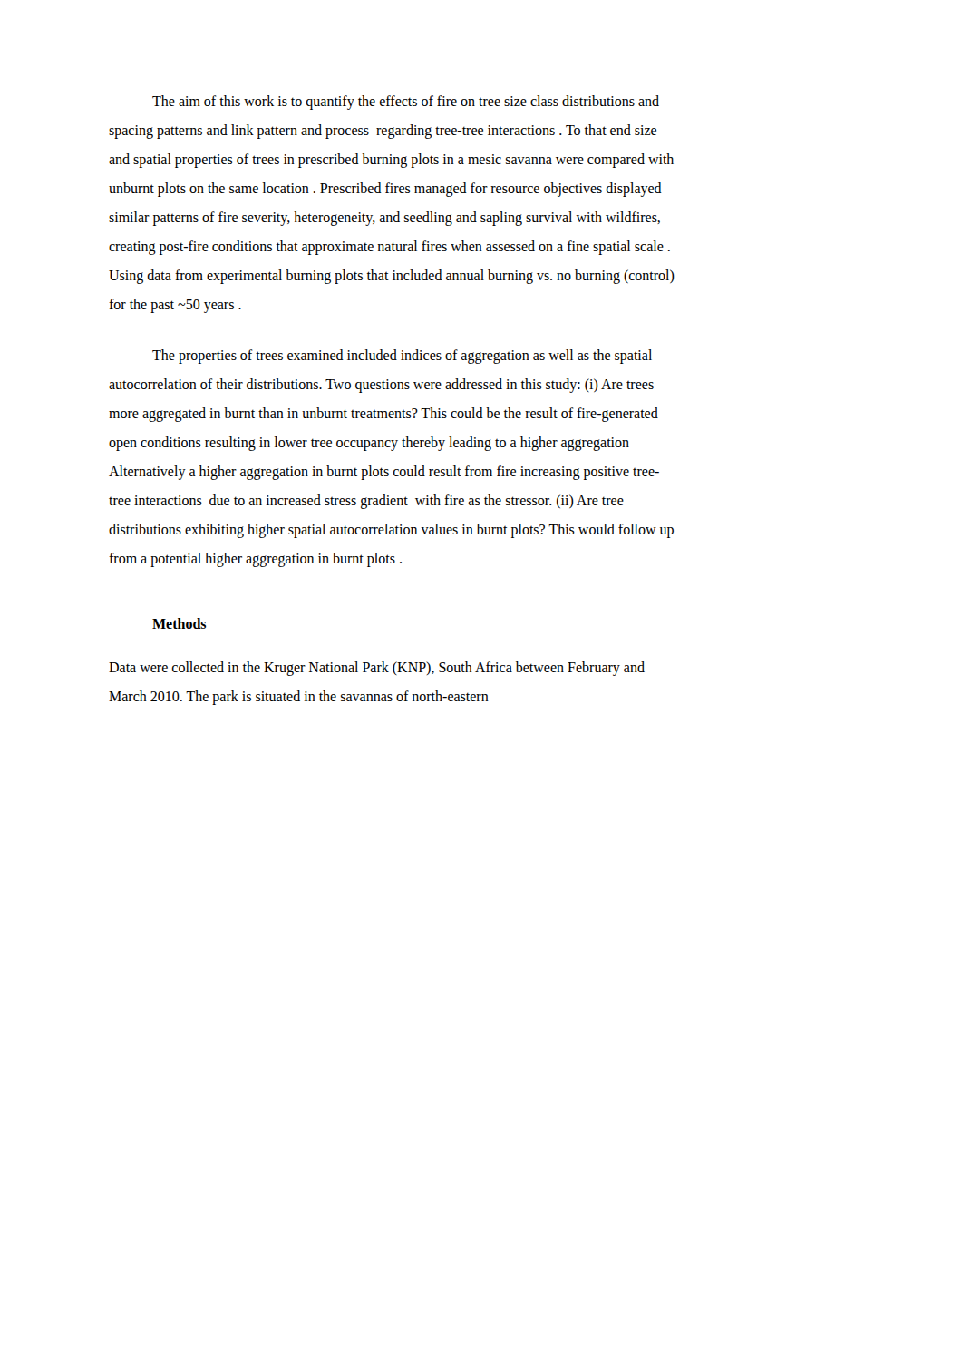The aim of this work is to quantify the effects of fire on tree size class distributions and spacing patterns and link pattern and process regarding tree-tree interactions . To that end size and spatial properties of trees in prescribed burning plots in a mesic savanna were compared with unburnt plots on the same location . Prescribed fires managed for resource objectives displayed similar patterns of fire severity, heterogeneity, and seedling and sapling survival with wildfires, creating post-fire conditions that approximate natural fires when assessed on a fine spatial scale . Using data from experimental burning plots that included annual burning vs. no burning (control) for the past ~50 years .
The properties of trees examined included indices of aggregation as well as the spatial autocorrelation of their distributions. Two questions were addressed in this study: (i) Are trees more aggregated in burnt than in unburnt treatments? This could be the result of fire-generated open conditions resulting in lower tree occupancy thereby leading to a higher aggregation Alternatively a higher aggregation in burnt plots could result from fire increasing positive tree-tree interactions due to an increased stress gradient with fire as the stressor. (ii) Are tree distributions exhibiting higher spatial autocorrelation values in burnt plots? This would follow up from a potential higher aggregation in burnt plots .
Methods
Data were collected in the Kruger National Park (KNP), South Africa between February and March 2010. The park is situated in the savannas of north-eastern